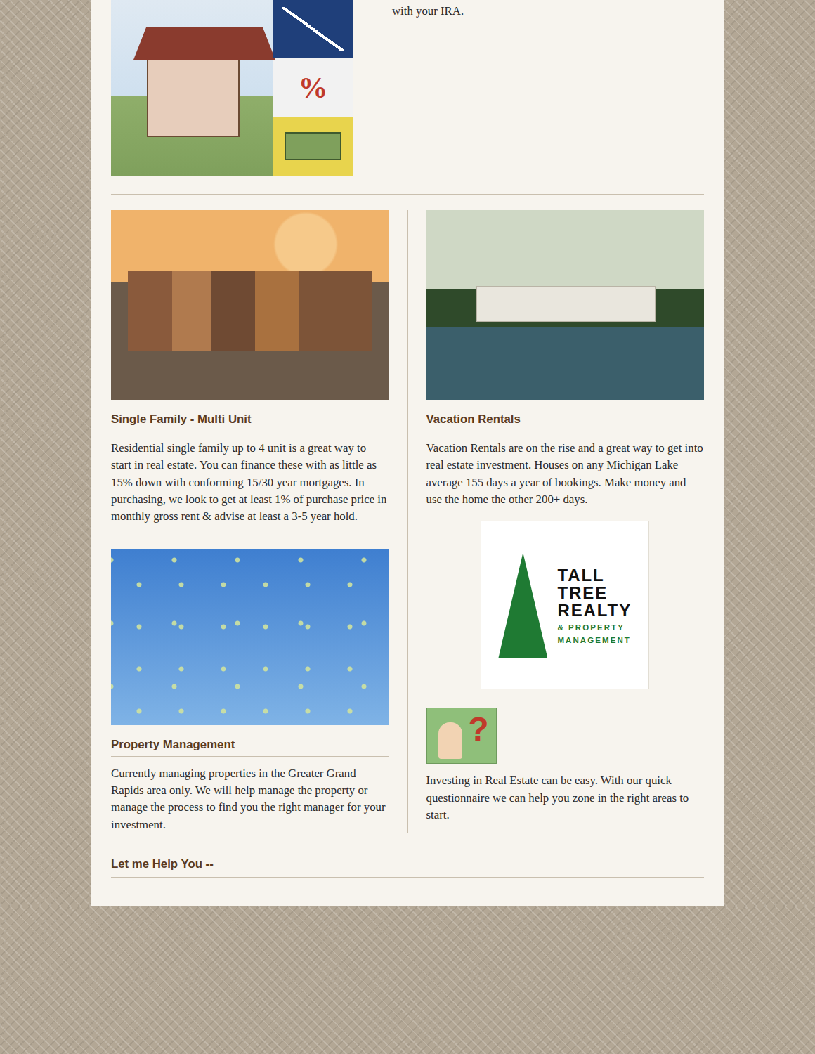%
with your IRA.
Single Family - Multi Unit
Residential single family up to 4 unit is a great way to start in real estate. You can finance these with as little as 15% down with conforming 15/30 year mortgages. In purchasing, we look to get at least 1% of purchase price in monthly gross rent & advise at least a 3-5 year hold.
Property Management
Currently managing properties in the Greater Grand Rapids area only. We will help manage the property or manage the process to find you the right manager for your investment.
Vacation Rentals
Vacation Rentals are on the rise and a great way to get into real estate investment. Houses on any Michigan Lake average 155 days a year of bookings. Make money and use the home the other 200+ days.
TALL TREE REALTY & PROPERTY MANAGEMENT
Investing in Real Estate can be easy. With our quick questionnaire we can help you zone in the right areas to start.
Let me Help You --